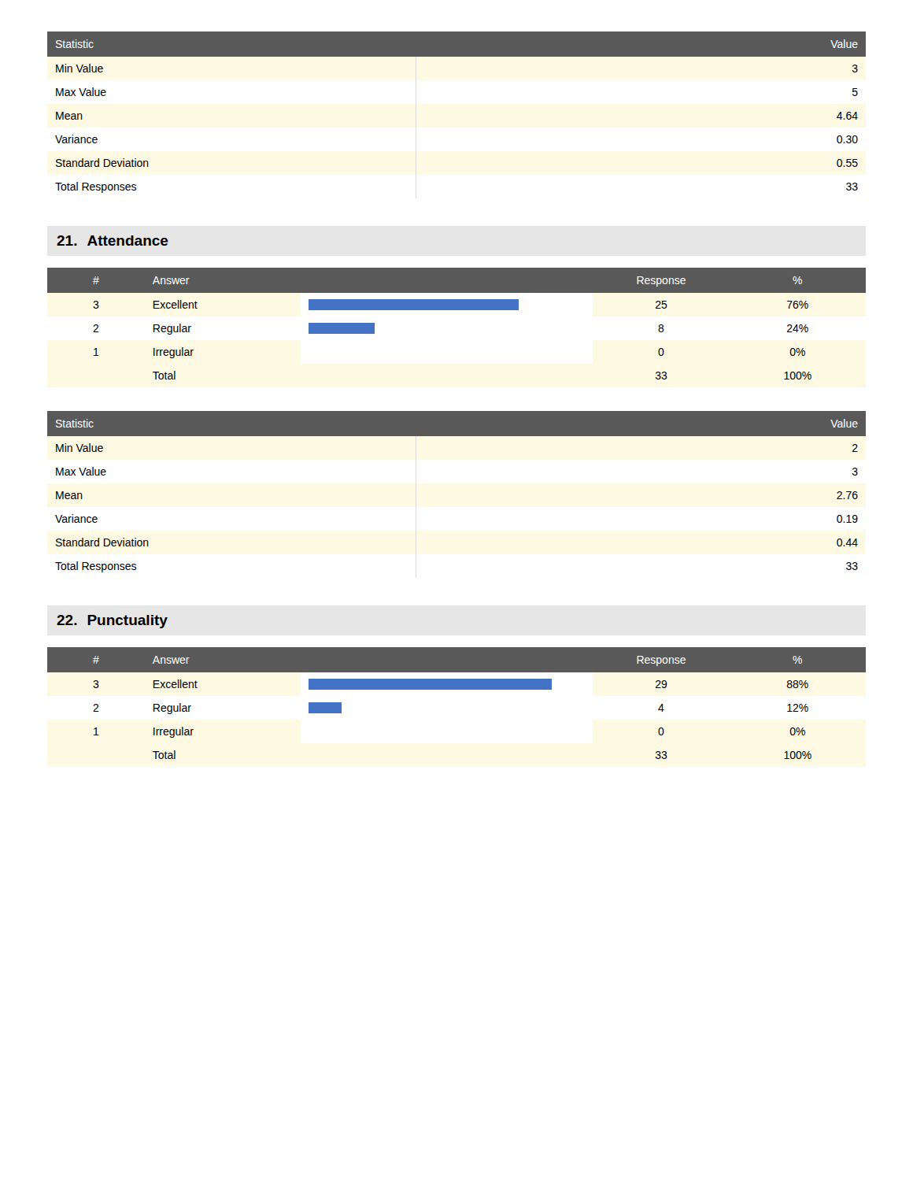| Statistic | Value |
| --- | --- |
| Min Value | 3 |
| Max Value | 5 |
| Mean | 4.64 |
| Variance | 0.30 |
| Standard Deviation | 0.55 |
| Total Responses | 33 |
21. Attendance
| # | Answer | | Response | % |
| --- | --- | --- | --- | --- |
| 3 | Excellent | | 25 | 76% |
| 2 | Regular | | 8 | 24% |
| 1 | Irregular | | 0 | 0% |
| | Total | | 33 | 100% |
| Statistic | Value |
| --- | --- |
| Min Value | 2 |
| Max Value | 3 |
| Mean | 2.76 |
| Variance | 0.19 |
| Standard Deviation | 0.44 |
| Total Responses | 33 |
22. Punctuality
| # | Answer | | Response | % |
| --- | --- | --- | --- | --- |
| 3 | Excellent | | 29 | 88% |
| 2 | Regular | | 4 | 12% |
| 1 | Irregular | | 0 | 0% |
| | Total | | 33 | 100% |